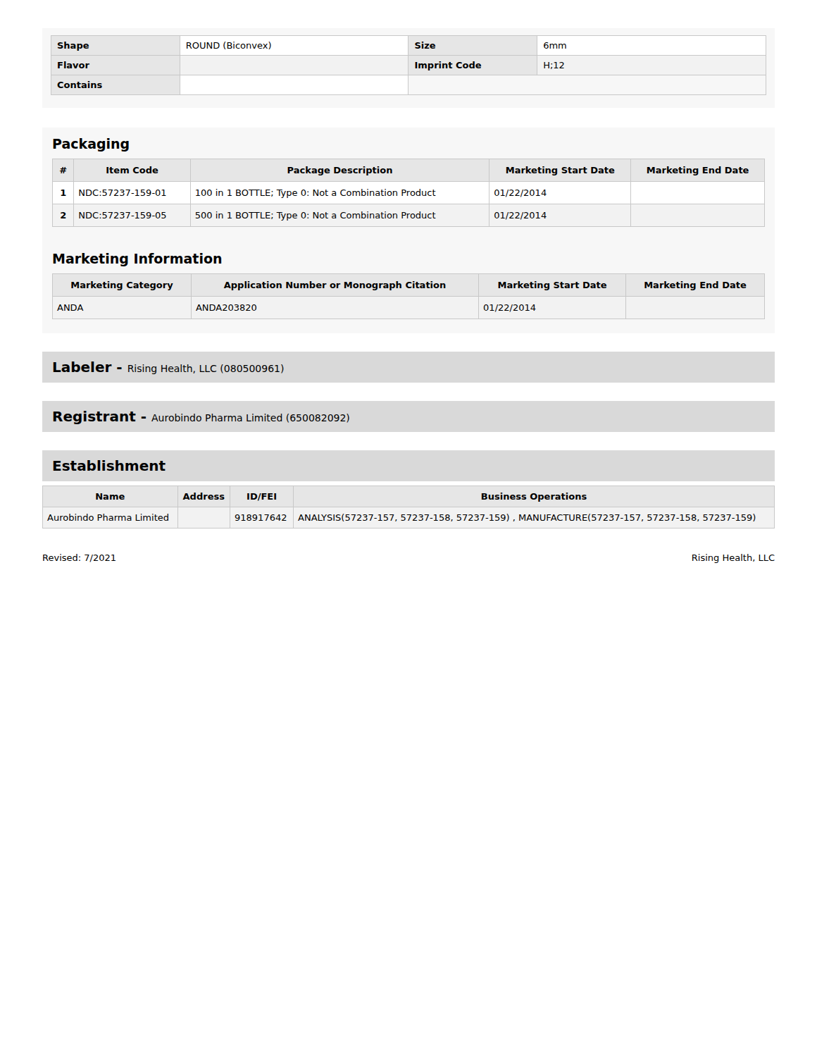| Shape | ROUND (Biconvex) | Size | 6mm |
| Flavor | | Imprint Code | H;12 |
| Contains | | |
Packaging
| # | Item Code | Package Description | Marketing Start Date | Marketing End Date |
| --- | --- | --- | --- | --- |
| 1 | NDC:57237-159-01 | 100 in 1 BOTTLE; Type 0: Not a Combination Product | 01/22/2014 | |
| 2 | NDC:57237-159-05 | 500 in 1 BOTTLE; Type 0: Not a Combination Product | 01/22/2014 | |
Marketing Information
| Marketing Category | Application Number or Monograph Citation | Marketing Start Date | Marketing End Date |
| --- | --- | --- | --- |
| ANDA | ANDA203820 | 01/22/2014 | |
Labeler - Rising Health, LLC (080500961)
Registrant - Aurobindo Pharma Limited (650082092)
Establishment
| Name | Address | ID/FEI | Business Operations |
| --- | --- | --- | --- |
| Aurobindo Pharma Limited | | 918917642 | ANALYSIS(57237-157, 57237-158, 57237-159) , MANUFACTURE(57237-157, 57237-158, 57237-159) |
Revised: 7/2021
Rising Health, LLC